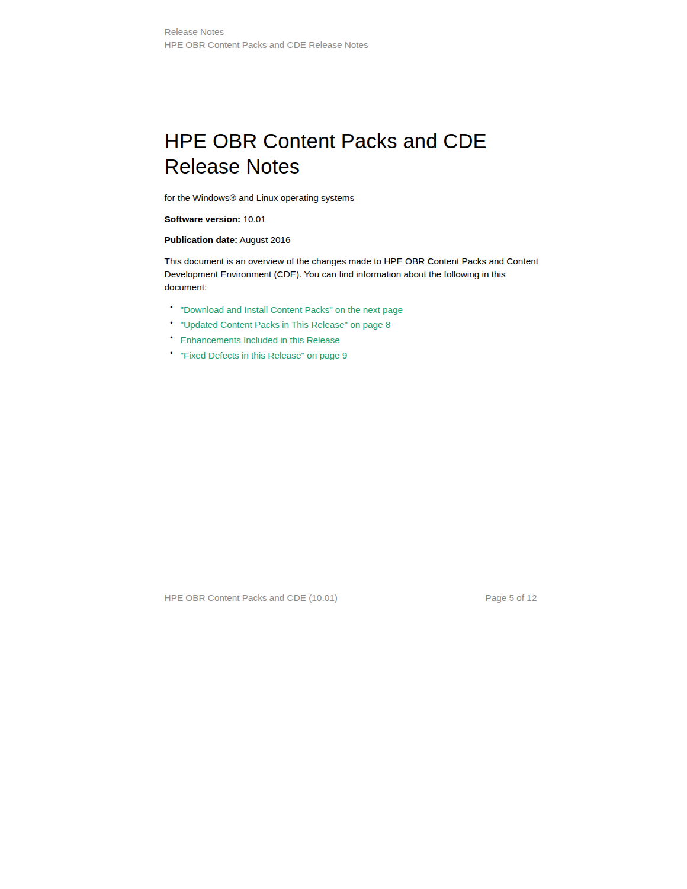Release Notes
HPE OBR Content Packs and CDE Release Notes
HPE OBR Content Packs and CDE
Release Notes
for the Windows® and Linux operating systems
Software version: 10.01
Publication date: August 2016
This document is an overview of the changes made to HPE OBR Content Packs and Content Development Environment (CDE). You can find information about the following in this document:
"Download and Install Content Packs" on the next page
"Updated Content Packs in This Release" on page 8
Enhancements Included in this Release
"Fixed Defects in this Release" on page 9
HPE OBR Content Packs and CDE (10.01)
Page 5 of 12